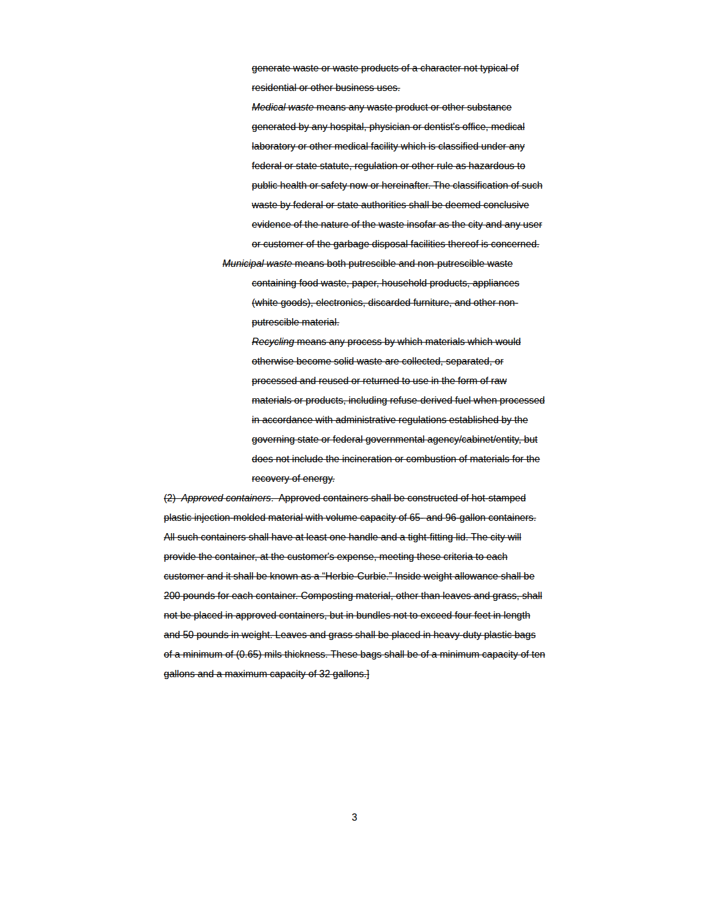generate waste or waste products of a character not typical of residential or other business uses.
Medical waste means any waste product or other substance generated by any hospital, physician or dentist's office, medical laboratory or other medical facility which is classified under any federal or state statute, regulation or other rule as hazardous to public health or safety now or hereinafter. The classification of such waste by federal or state authorities shall be deemed conclusive evidence of the nature of the waste insofar as the city and any user or customer of the garbage disposal facilities thereof is concerned.
Municipal waste means both putrescible and non-putrescible waste containing food waste, paper, household products, appliances (white goods), electronics, discarded furniture, and other non-putrescible material.
Recycling means any process by which materials which would otherwise become solid waste are collected, separated, or processed and reused or returned to use in the form of raw materials or products, including refuse-derived fuel when processed in accordance with administrative regulations established by the governing state or federal governmental agency/cabinet/entity, but does not include the incineration or combustion of materials for the recovery of energy.
(2) Approved containers. Approved containers shall be constructed of hot-stamped plastic injection-molded material with volume capacity of 65- and 96-gallon containers. All such containers shall have at least one handle and a tight-fitting lid. The city will provide the container, at the customer's expense, meeting these criteria to each customer and it shall be known as a “Herbie-Curbie.” Inside weight allowance shall be 200 pounds for each container. Composting material, other than leaves and grass, shall not be placed in approved containers, but in bundles not to exceed four feet in length and 50 pounds in weight. Leaves and grass shall be placed in heavy-duty plastic bags of a minimum of (0.65) mils thickness. These bags shall be of a minimum capacity of ten gallons and a maximum capacity of 32 gallons.]
3